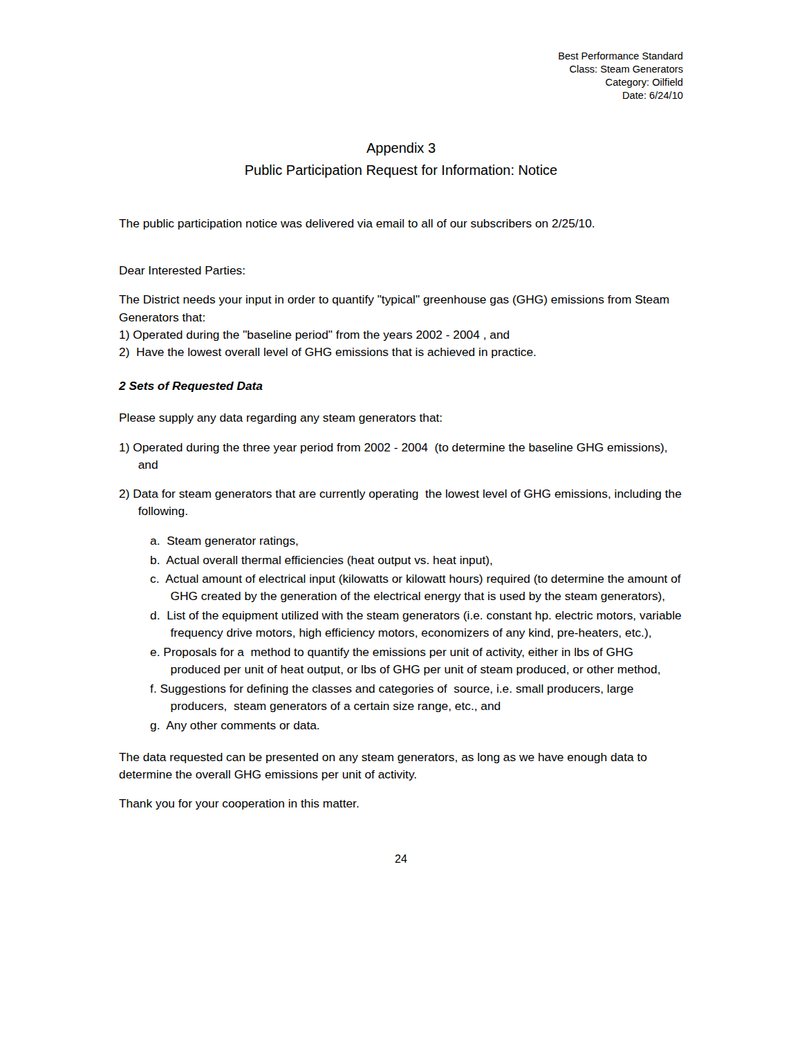Best Performance Standard
Class: Steam Generators
Category: Oilfield
Date: 6/24/10
Appendix 3
Public Participation Request for Information: Notice
The public participation notice was delivered via email to all of our subscribers on 2/25/10.
Dear Interested Parties:
The District needs your input in order to quantify "typical" greenhouse gas (GHG) emissions from Steam Generators that:
1) Operated during the "baseline period" from the years 2002 - 2004 , and
2) Have the lowest overall level of GHG emissions that is achieved in practice.
2 Sets of Requested Data
Please supply any data regarding any steam generators that:
1) Operated during the three year period from 2002 - 2004 (to determine the baseline GHG emissions), and
2) Data for steam generators that are currently operating the lowest level of GHG emissions, including the following.
a. Steam generator ratings,
b. Actual overall thermal efficiencies (heat output vs. heat input),
c. Actual amount of electrical input (kilowatts or kilowatt hours) required (to determine the amount of GHG created by the generation of the electrical energy that is used by the steam generators),
d. List of the equipment utilized with the steam generators (i.e. constant hp. electric motors, variable frequency drive motors, high efficiency motors, economizers of any kind, pre-heaters, etc.),
e. Proposals for a method to quantify the emissions per unit of activity, either in lbs of GHG produced per unit of heat output, or lbs of GHG per unit of steam produced, or other method,
f. Suggestions for defining the classes and categories of source, i.e. small producers, large producers, steam generators of a certain size range, etc., and
g. Any other comments or data.
The data requested can be presented on any steam generators, as long as we have enough data to determine the overall GHG emissions per unit of activity.
Thank you for your cooperation in this matter.
24